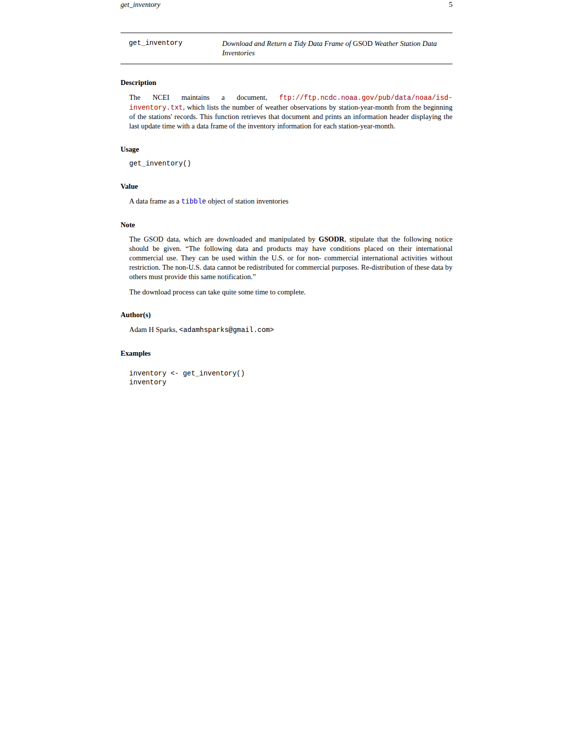get_inventory 5
get_inventory
Download and Return a Tidy Data Frame of GSOD Weather Station Data Inventories
Description
The NCEI maintains a document, ftp://ftp.ncdc.noaa.gov/pub/data/noaa/isd-inventory.txt, which lists the number of weather observations by station-year-month from the beginning of the stations' records. This function retrieves that document and prints an information header displaying the last update time with a data frame of the inventory information for each station-year-month.
Usage
get_inventory()
Value
A data frame as a tibble object of station inventories
Note
The GSOD data, which are downloaded and manipulated by GSODR, stipulate that the following notice should be given. “The following data and products may have conditions placed on their international commercial use. They can be used within the U.S. or for non- commercial international activities without restriction. The non-U.S. data cannot be redistributed for commercial purposes. Re-distribution of these data by others must provide this same notification.”
The download process can take quite some time to complete.
Author(s)
Adam H Sparks, <adamhsparks@gmail.com>
Examples
inventory <- get_inventory()
inventory